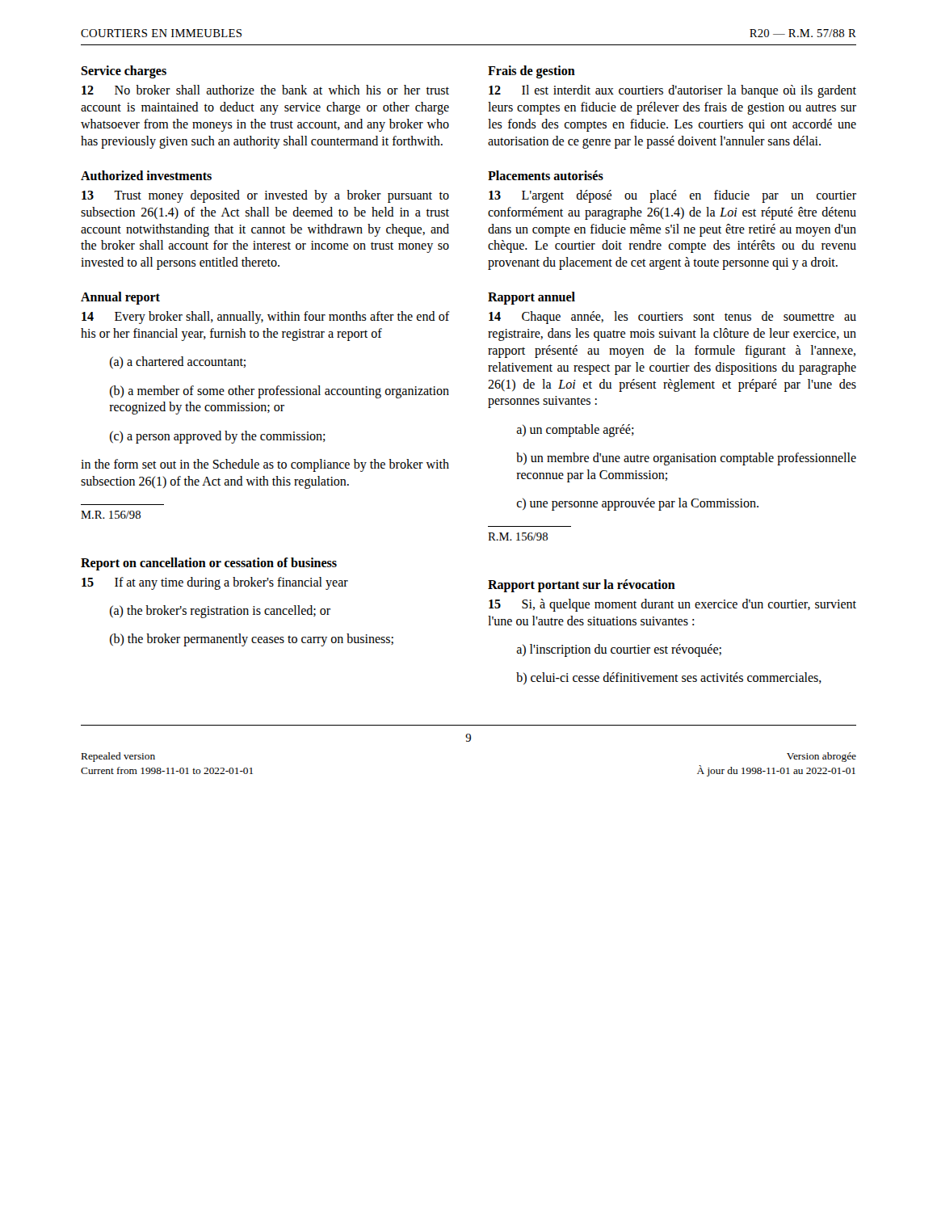COURTIERS EN IMMEUBLES
R20 — R.M. 57/88 R
Service charges
12 No broker shall authorize the bank at which his or her trust account is maintained to deduct any service charge or other charge whatsoever from the moneys in the trust account, and any broker who has previously given such an authority shall countermand it forthwith.
Authorized investments
13 Trust money deposited or invested by a broker pursuant to subsection 26(1.4) of the Act shall be deemed to be held in a trust account notwithstanding that it cannot be withdrawn by cheque, and the broker shall account for the interest or income on trust money so invested to all persons entitled thereto.
Annual report
14 Every broker shall, annually, within four months after the end of his or her financial year, furnish to the registrar a report of
(a) a chartered accountant;
(b) a member of some other professional accounting organization recognized by the commission; or
(c) a person approved by the commission;
in the form set out in the Schedule as to compliance by the broker with subsection 26(1) of the Act and with this regulation.
M.R. 156/98
Report on cancellation or cessation of business
15 If at any time during a broker's financial year
(a) the broker's registration is cancelled; or
(b) the broker permanently ceases to carry on business;
Frais de gestion
12 Il est interdit aux courtiers d'autoriser la banque où ils gardent leurs comptes en fiducie de prélever des frais de gestion ou autres sur les fonds des comptes en fiducie. Les courtiers qui ont accordé une autorisation de ce genre par le passé doivent l'annuler sans délai.
Placements autorisés
13 L'argent déposé ou placé en fiducie par un courtier conformément au paragraphe 26(1.4) de la Loi est réputé être détenu dans un compte en fiducie même s'il ne peut être retiré au moyen d'un chèque. Le courtier doit rendre compte des intérêts ou du revenu provenant du placement de cet argent à toute personne qui y a droit.
Rapport annuel
14 Chaque année, les courtiers sont tenus de soumettre au registraire, dans les quatre mois suivant la clôture de leur exercice, un rapport présenté au moyen de la formule figurant à l'annexe, relativement au respect par le courtier des dispositions du paragraphe 26(1) de la Loi et du présent règlement et préparé par l'une des personnes suivantes :
a) un comptable agréé;
b) un membre d'une autre organisation comptable professionnelle reconnue par la Commission;
c) une personne approuvée par la Commission.
R.M. 156/98
Rapport portant sur la révocation
15 Si, à quelque moment durant un exercice d'un courtier, survient l'une ou l'autre des situations suivantes :
a) l'inscription du courtier est révoquée;
b) celui-ci cesse définitivement ses activités commerciales,
9
Repealed version
Current from 1998-11-01 to 2022-01-01
Version abrogée
À jour du 1998-11-01 au 2022-01-01